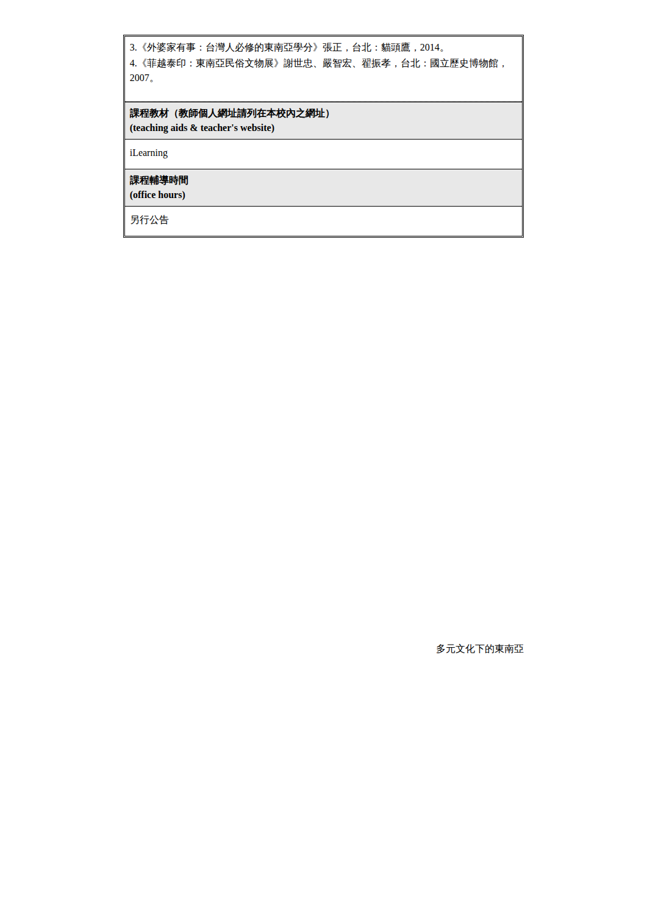3.《外婆家有事：台灣人必修的東南亞學分》張正，台北：貓頭鷹，2014。
4.《菲越泰印：東南亞民俗文物展》謝世忠、嚴智宏、翟振孝，台北：國立歷史博物館，2007。
課程教材（教師個人網址請列在本校內之網址）
(teaching aids & teacher's website)
iLearning
課程輔導時間
(office hours)
另行公告
多元文化下的東南亞